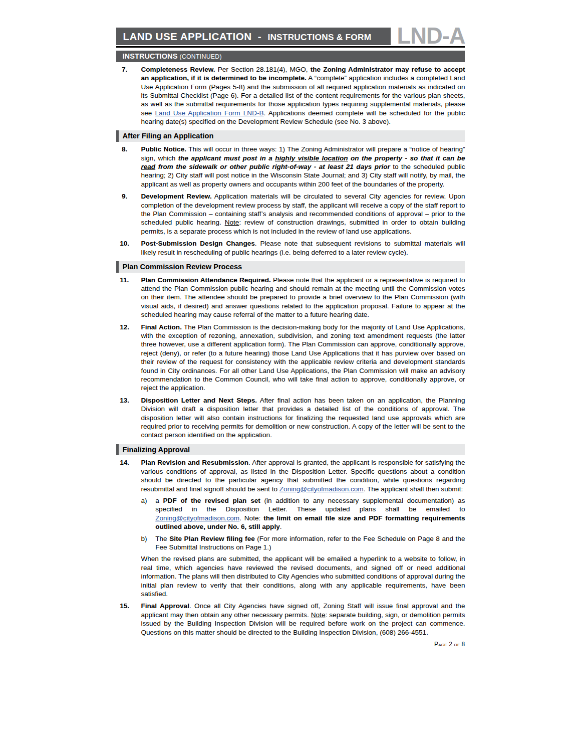LAND USE APPLICATION - INSTRUCTIONS & FORM
LND-A
INSTRUCTIONS (CONTINUED)
7. Completeness Review. Per Section 28.181(4), MGO, the Zoning Administrator may refuse to accept an application, if it is determined to be incomplete. A “complete” application includes a completed Land Use Application Form (Pages 5-8) and the submission of all required application materials as indicated on its Submittal Checklist (Page 6). For a detailed list of the content requirements for the various plan sheets, as well as the submittal requirements for those application types requiring supplemental materials, please see Land Use Application Form LND-B. Applications deemed complete will be scheduled for the public hearing date(s) specified on the Development Review Schedule (see No. 3 above).
After Filing an Application
8. Public Notice. This will occur in three ways: 1) The Zoning Administrator will prepare a “notice of hearing” sign, which the applicant must post in a highly visible location on the property - so that it can be read from the sidewalk or other public right-of-way - at least 21 days prior to the scheduled public hearing; 2) City staff will post notice in the Wisconsin State Journal; and 3) City staff will notify, by mail, the applicant as well as property owners and occupants within 200 feet of the boundaries of the property.
9. Development Review. Application materials will be circulated to several City agencies for review. Upon completion of the development review process by staff, the applicant will receive a copy of the staff report to the Plan Commission – containing staff’s analysis and recommended conditions of approval – prior to the scheduled public hearing. Note: review of construction drawings, submitted in order to obtain building permits, is a separate process which is not included in the review of land use applications.
10. Post-Submission Design Changes. Please note that subsequent revisions to submittal materials will likely result in rescheduling of public hearings (i.e. being deferred to a later review cycle).
Plan Commission Review Process
11. Plan Commission Attendance Required. Please note that the applicant or a representative is required to attend the Plan Commission public hearing and should remain at the meeting until the Commission votes on their item. The attendee should be prepared to provide a brief overview to the Plan Commission (with visual aids, if desired) and answer questions related to the application proposal. Failure to appear at the scheduled hearing may cause referral of the matter to a future hearing date.
12. Final Action. The Plan Commission is the decision-making body for the majority of Land Use Applications, with the exception of rezoning, annexation, subdivision, and zoning text amendment requests (the latter three however, use a different application form). The Plan Commission can approve, conditionally approve, reject (deny), or refer (to a future hearing) those Land Use Applications that it has purview over based on their review of the request for consistency with the applicable review criteria and development standards found in City ordinances. For all other Land Use Applications, the Plan Commission will make an advisory recommendation to the Common Council, who will take final action to approve, conditionally approve, or reject the application.
13. Disposition Letter and Next Steps. After final action has been taken on an application, the Planning Division will draft a disposition letter that provides a detailed list of the conditions of approval. The disposition letter will also contain instructions for finalizing the requested land use approvals which are required prior to receiving permits for demolition or new construction. A copy of the letter will be sent to the contact person identified on the application.
Finalizing Approval
14. Plan Revision and Resubmission. After approval is granted, the applicant is responsible for satisfying the various conditions of approval, as listed in the Disposition Letter. Specific questions about a condition should be directed to the particular agency that submitted the condition, while questions regarding resubmittal and final signoff should be sent to Zoning@cityofmadison.com. The applicant shall then submit:
a) a PDF of the revised plan set (in addition to any necessary supplemental documentation) as specified in the Disposition Letter. These updated plans shall be emailed to Zoning@cityofmadison.com. Note: the limit on email file size and PDF formatting requirements outlined above, under No. 6, still apply.
b) The Site Plan Review filing fee (For more information, refer to the Fee Schedule on Page 8 and the Fee Submittal Instructions on Page 1.)
When the revised plans are submitted, the applicant will be emailed a hyperlink to a website to follow, in real time, which agencies have reviewed the revised documents, and signed off or need additional information. The plans will then distributed to City Agencies who submitted conditions of approval during the initial plan review to verify that their conditions, along with any applicable requirements, have been satisfied.
15. Final Approval. Once all City Agencies have signed off, Zoning Staff will issue final approval and the applicant may then obtain any other necessary permits. Note: separate building, sign, or demolition permits issued by the Building Inspection Division will be required before work on the project can commence. Questions on this matter should be directed to the Building Inspection Division, (608) 266-4551.
Page 2 of 8